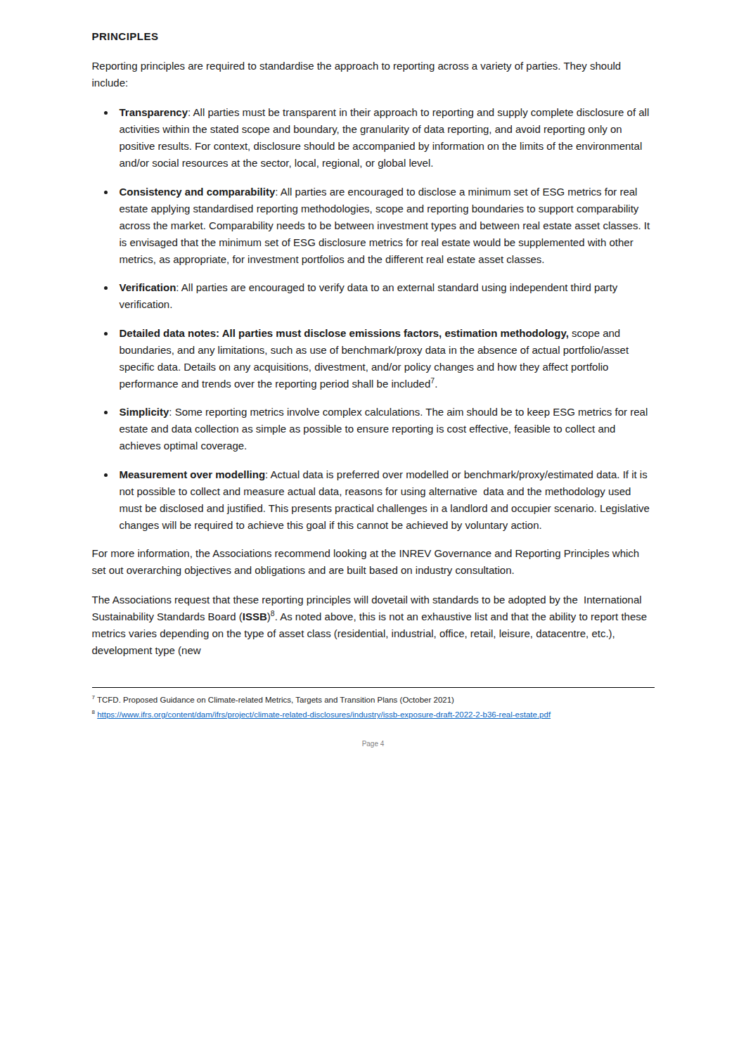PRINCIPLES
Reporting principles are required to standardise the approach to reporting across a variety of parties. They should include:
Transparency: All parties must be transparent in their approach to reporting and supply complete disclosure of all activities within the stated scope and boundary, the granularity of data reporting, and avoid reporting only on positive results. For context, disclosure should be accompanied by information on the limits of the environmental and/or social resources at the sector, local, regional, or global level.
Consistency and comparability: All parties are encouraged to disclose a minimum set of ESG metrics for real estate applying standardised reporting methodologies, scope and reporting boundaries to support comparability across the market. Comparability needs to be between investment types and between real estate asset classes. It is envisaged that the minimum set of ESG disclosure metrics for real estate would be supplemented with other metrics, as appropriate, for investment portfolios and the different real estate asset classes.
Verification: All parties are encouraged to verify data to an external standard using independent third party verification.
Detailed data notes: All parties must disclose emissions factors, estimation methodology, scope and boundaries, and any limitations, such as use of benchmark/proxy data in the absence of actual portfolio/asset specific data. Details on any acquisitions, divestment, and/or policy changes and how they affect portfolio performance and trends over the reporting period shall be included7.
Simplicity: Some reporting metrics involve complex calculations. The aim should be to keep ESG metrics for real estate and data collection as simple as possible to ensure reporting is cost effective, feasible to collect and achieves optimal coverage.
Measurement over modelling: Actual data is preferred over modelled or benchmark/proxy/estimated data. If it is not possible to collect and measure actual data, reasons for using alternative data and the methodology used must be disclosed and justified. This presents practical challenges in a landlord and occupier scenario. Legislative changes will be required to achieve this goal if this cannot be achieved by voluntary action.
For more information, the Associations recommend looking at the INREV Governance and Reporting Principles which set out overarching objectives and obligations and are built based on industry consultation.
The Associations request that these reporting principles will dovetail with standards to be adopted by the International Sustainability Standards Board (ISSB)8. As noted above, this is not an exhaustive list and that the ability to report these metrics varies depending on the type of asset class (residential, industrial, office, retail, leisure, datacentre, etc.), development type (new
7 TCFD. Proposed Guidance on Climate-related Metrics, Targets and Transition Plans (October 2021)
8 https://www.ifrs.org/content/dam/ifrs/project/climate-related-disclosures/industry/issb-exposure-draft-2022-2-b36-real-estate.pdf
Page 4